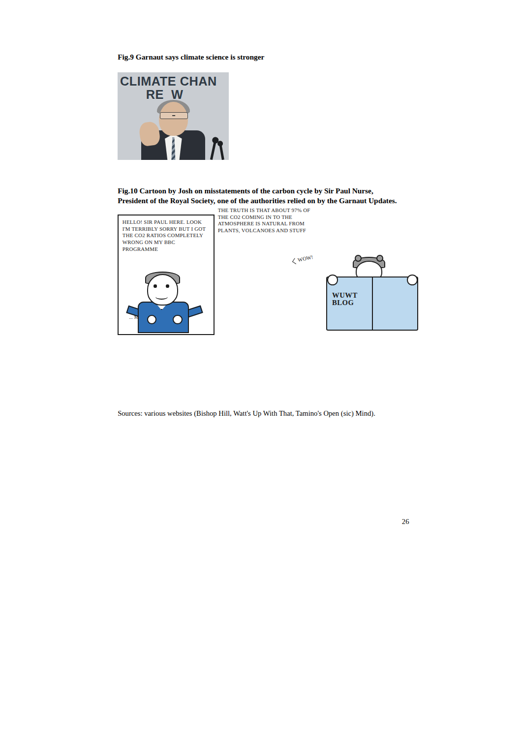Fig.9 Garnaut says climate science is stronger
CLIMATE CHANRE W
Fig.10 Cartoon by Josh on misstatements of the carbon cycle by Sir Paul Nurse,
President of the Royal Society, one of the authorities relied on by the Garnaut Updates.
Hello! Sir Paul here. Look I'm terribly sorry but I got the CO2 ratios completely wrong on my BBC programme
... my bad
The truth is that about 97% of the CO2 coming in to the atmosphere is natural from plants, volcanoes and stuff
wow!
WUWT
BLOG
Sources: various websites (Bishop Hill, Watt's Up With That, Tamino's Open (sic) Mind).
26